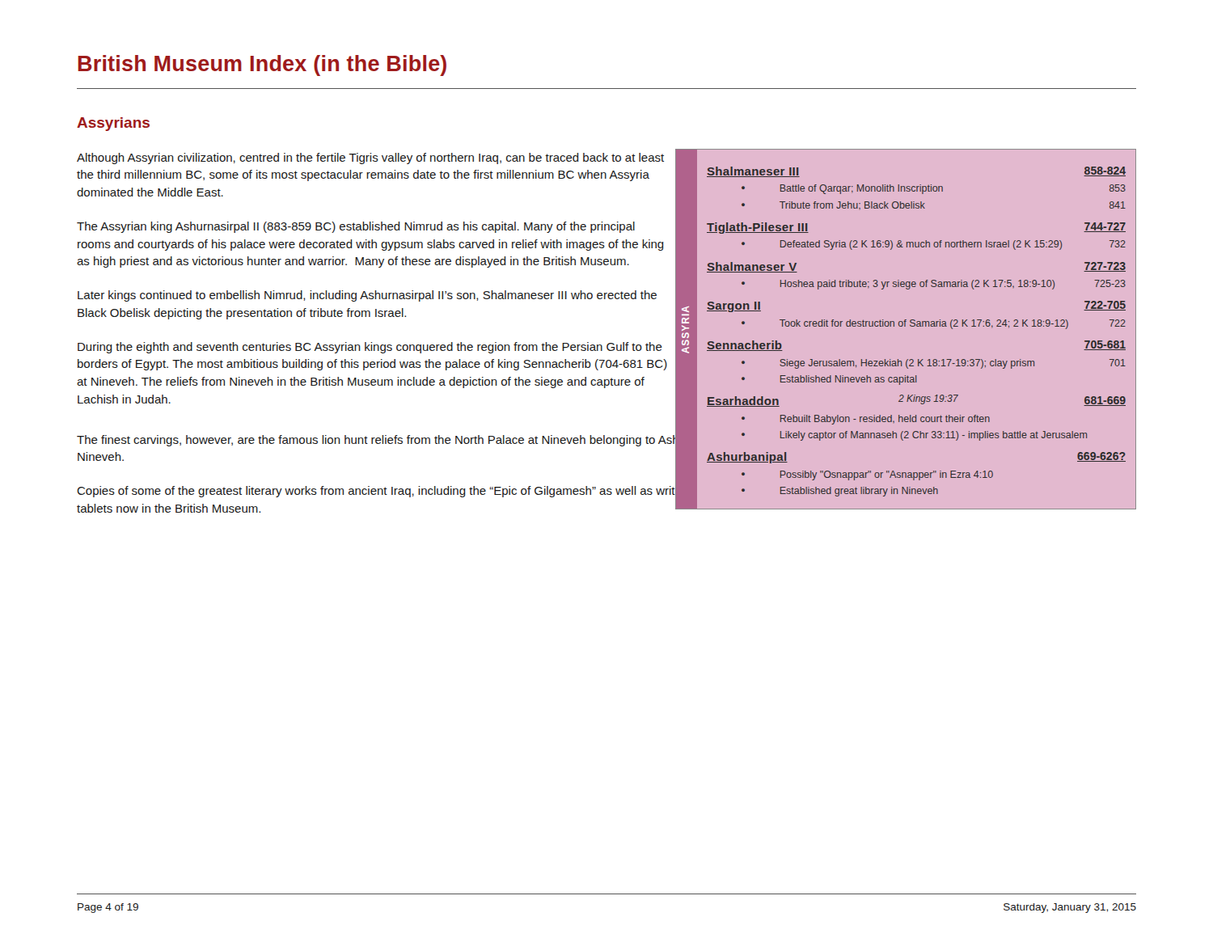British Museum Index (in the Bible)
Assyrians
ASSYRIA
| Shalmaneser III | 858-824 |
| ● | Battle of Qarqar; Monolith Inscription | 853 |
| ● | Tribute from Jehu; Black Obelisk | 841 |
| Tiglath-Pileser III | 744-727 |
| ● | Defeated Syria (2 K 16:9) & much of northern Israel (2 K 15:29) | 732 |
| Shalmaneser V | 727-723 |
| ● | Hoshea paid tribute; 3 yr siege of Samaria (2 K 17:5, 18:9-10) | 725-23 |
| Sargon II | 722-705 |
| ● | Took credit for destruction of Samaria (2 K 17:6, 24; 2 K 18:9-12) | 722 |
| Sennacherib | 705-681 |
| ● | Siege Jerusalem, Hezekiah (2 K 18:17-19:37); clay prism | 701 |
| ● | Established Nineveh as capital | |
| Esarhaddon | 2 Kings 19:37 | 681-669 |
| ● | Rebuilt Babylon - resided, held court their often |
| ● | Likely captor of Mannaseh (2 Chr 33:11) - implies battle at Jerusalem |
| Ashurbanipal | 669-626? |
| ● | Possibly "Osnappar" or "Asnapper" in Ezra 4:10 |
| ● | Established great library in Nineveh |
Although Assyrian civilization, centred in the fertile Tigris valley of northern Iraq, can be traced back to at least the third millennium BC, some of its most spectacular remains date to the first millennium BC when Assyria dominated the Middle East.
The Assyrian king Ashurnasirpal II (883-859 BC) established Nimrud as his capital. Many of the principal rooms and courtyards of his palace were decorated with gypsum slabs carved in relief with images of the king as high priest and as victorious hunter and warrior. Many of these are displayed in the British Museum.
Later kings continued to embellish Nimrud, including Ashurnasirpal II’s son, Shalmaneser III who erected the Black Obelisk depicting the presentation of tribute from Israel.
During the eighth and seventh centuries BC Assyrian kings conquered the region from the Persian Gulf to the borders of Egypt. The most ambitious building of this period was the palace of king Sennacherib (704-681 BC) at Nineveh. The reliefs from Nineveh in the British Museum include a depiction of the siege and capture of Lachish in Judah.
The finest carvings, however, are the famous lion hunt reliefs from the North Palace at Nineveh belonging to Ashurbanipal (668-631 BC). This king is also renowned for the vast library he created at Nineveh.
Copies of some of the greatest literary works from ancient Iraq, including the “Epic of Gilgamesh” as well as writings on divination, astrology, medicine and mathematics, are among the thousands of tablets now in the British Museum.
Page 4 of 19
Saturday, January 31, 2015